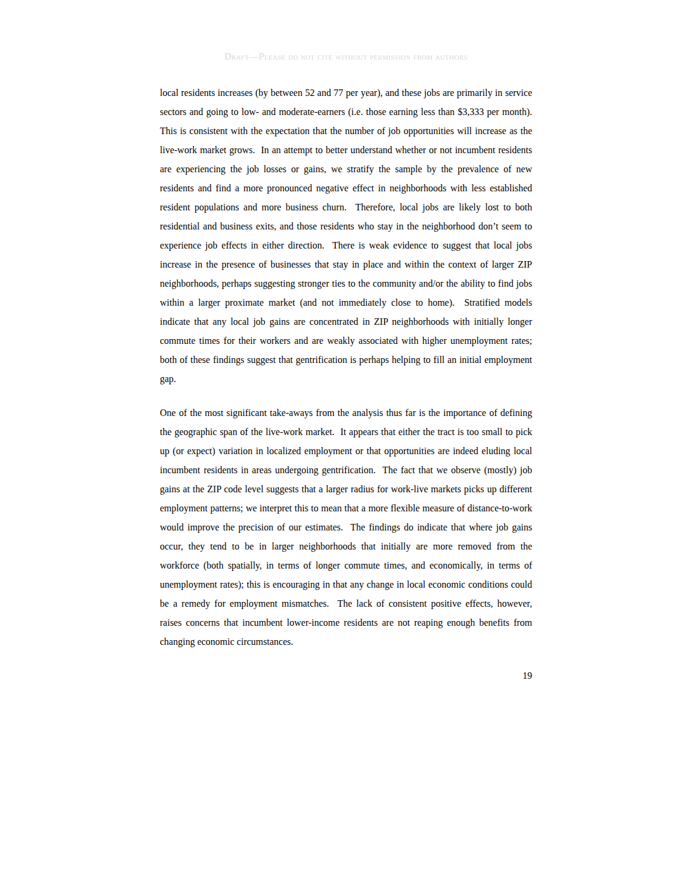Draft—Please do not cite without permission from authors
local residents increases (by between 52 and 77 per year), and these jobs are primarily in service sectors and going to low- and moderate-earners (i.e. those earning less than $3,333 per month). This is consistent with the expectation that the number of job opportunities will increase as the live-work market grows. In an attempt to better understand whether or not incumbent residents are experiencing the job losses or gains, we stratify the sample by the prevalence of new residents and find a more pronounced negative effect in neighborhoods with less established resident populations and more business churn. Therefore, local jobs are likely lost to both residential and business exits, and those residents who stay in the neighborhood don’t seem to experience job effects in either direction. There is weak evidence to suggest that local jobs increase in the presence of businesses that stay in place and within the context of larger ZIP neighborhoods, perhaps suggesting stronger ties to the community and/or the ability to find jobs within a larger proximate market (and not immediately close to home). Stratified models indicate that any local job gains are concentrated in ZIP neighborhoods with initially longer commute times for their workers and are weakly associated with higher unemployment rates; both of these findings suggest that gentrification is perhaps helping to fill an initial employment gap.
One of the most significant take-aways from the analysis thus far is the importance of defining the geographic span of the live-work market. It appears that either the tract is too small to pick up (or expect) variation in localized employment or that opportunities are indeed eluding local incumbent residents in areas undergoing gentrification. The fact that we observe (mostly) job gains at the ZIP code level suggests that a larger radius for work-live markets picks up different employment patterns; we interpret this to mean that a more flexible measure of distance-to-work would improve the precision of our estimates. The findings do indicate that where job gains occur, they tend to be in larger neighborhoods that initially are more removed from the workforce (both spatially, in terms of longer commute times, and economically, in terms of unemployment rates); this is encouraging in that any change in local economic conditions could be a remedy for employment mismatches. The lack of consistent positive effects, however, raises concerns that incumbent lower-income residents are not reaping enough benefits from changing economic circumstances.
19